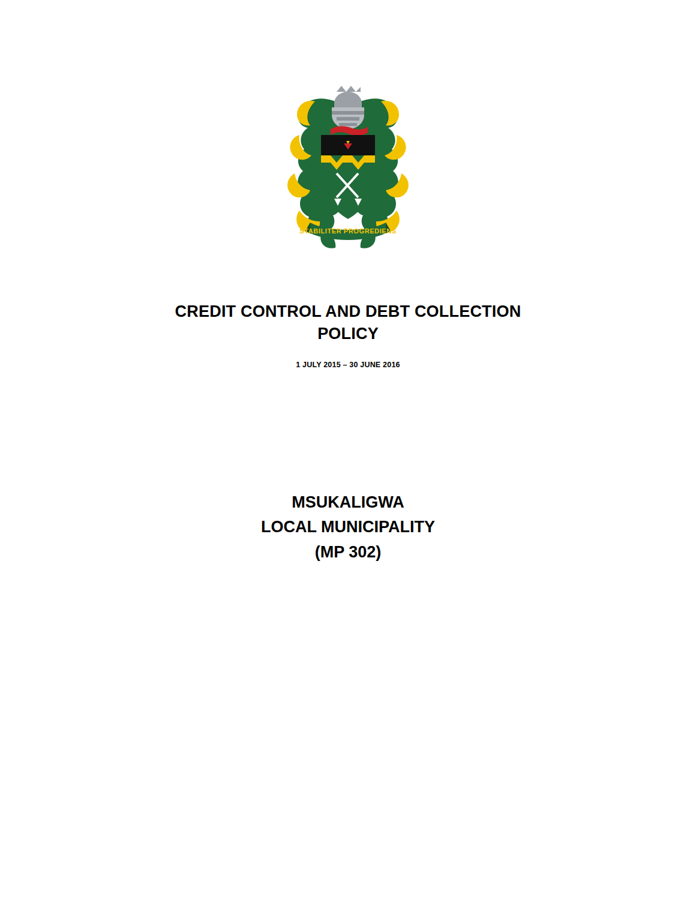STABILITER PROGREDIENS
CREDIT CONTROL AND DEBT COLLECTION
POLICY
1 JULY 2015 – 30 JUNE 2016
MSUKALIGWA LOCAL MUNICIPALITY (MP 302)